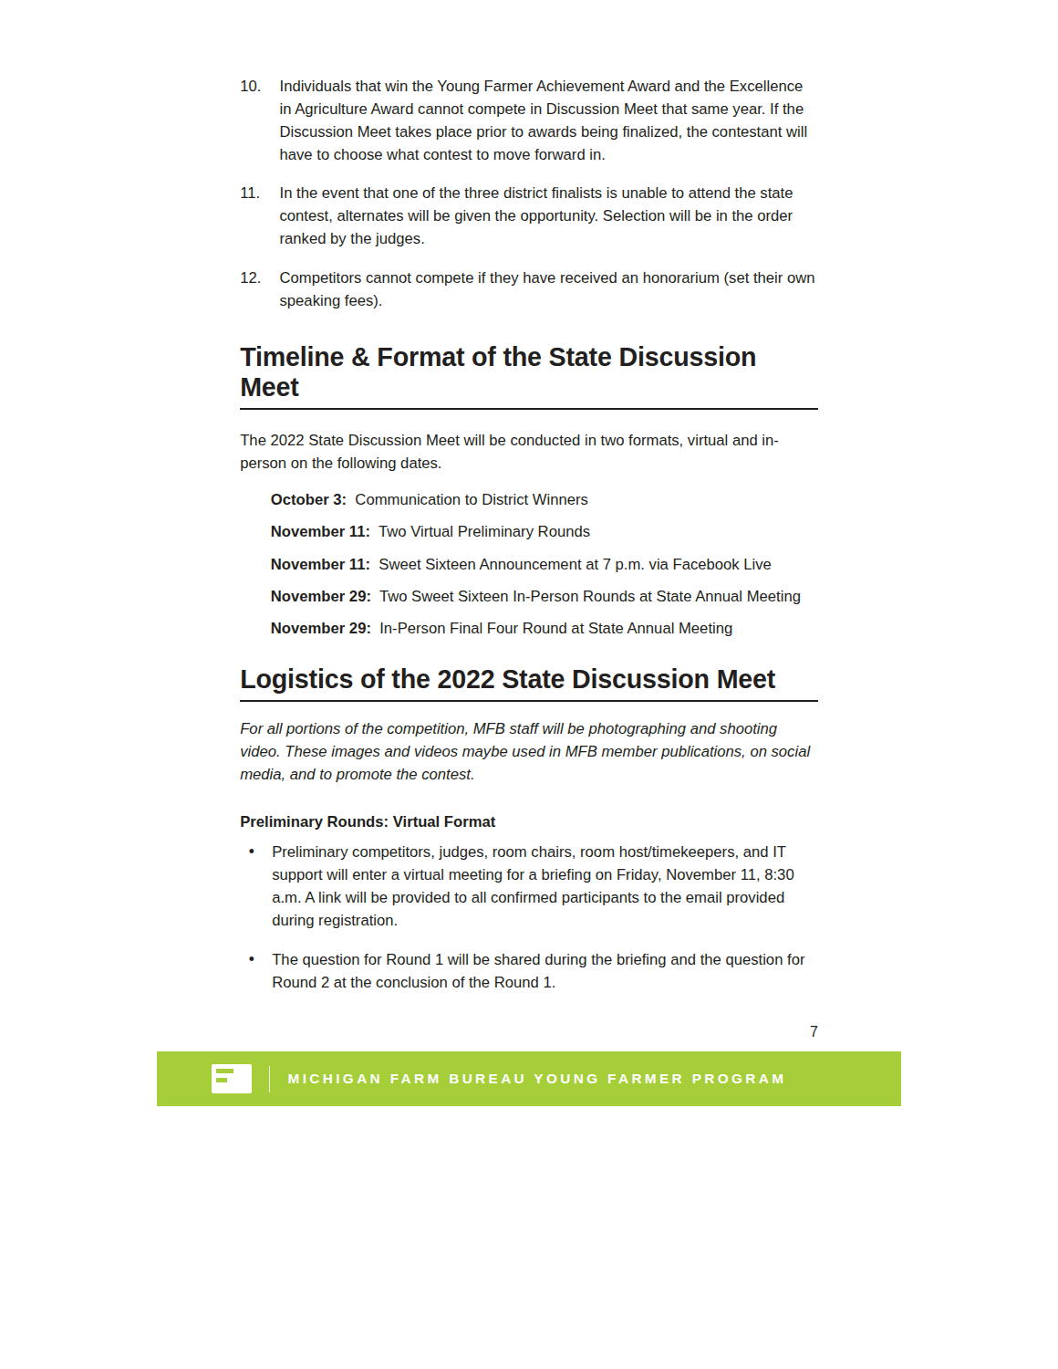10. Individuals that win the Young Farmer Achievement Award and the Excellence in Agriculture Award cannot compete in Discussion Meet that same year. If the Discussion Meet takes place prior to awards being finalized, the contestant will have to choose what contest to move forward in.
11. In the event that one of the three district finalists is unable to attend the state contest, alternates will be given the opportunity. Selection will be in the order ranked by the judges.
12. Competitors cannot compete if they have received an honorarium (set their own speaking fees).
Timeline & Format of the State Discussion Meet
The 2022 State Discussion Meet will be conducted in two formats, virtual and in-person on the following dates.
October 3: Communication to District Winners
November 11: Two Virtual Preliminary Rounds
November 11: Sweet Sixteen Announcement at 7 p.m. via Facebook Live
November 29: Two Sweet Sixteen In-Person Rounds at State Annual Meeting
November 29: In-Person Final Four Round at State Annual Meeting
Logistics of the 2022 State Discussion Meet
For all portions of the competition, MFB staff will be photographing and shooting video. These images and videos maybe used in MFB member publications, on social media, and to promote the contest.
Preliminary Rounds: Virtual Format
Preliminary competitors, judges, room chairs, room host/timekeepers, and IT support will enter a virtual meeting for a briefing on Friday, November 11, 8:30 a.m. A link will be provided to all confirmed participants to the email provided during registration.
The question for Round 1 will be shared during the briefing and the question for Round 2 at the conclusion of the Round 1.
7
MICHIGAN FARM BUREAU YOUNG FARMER PROGRAM